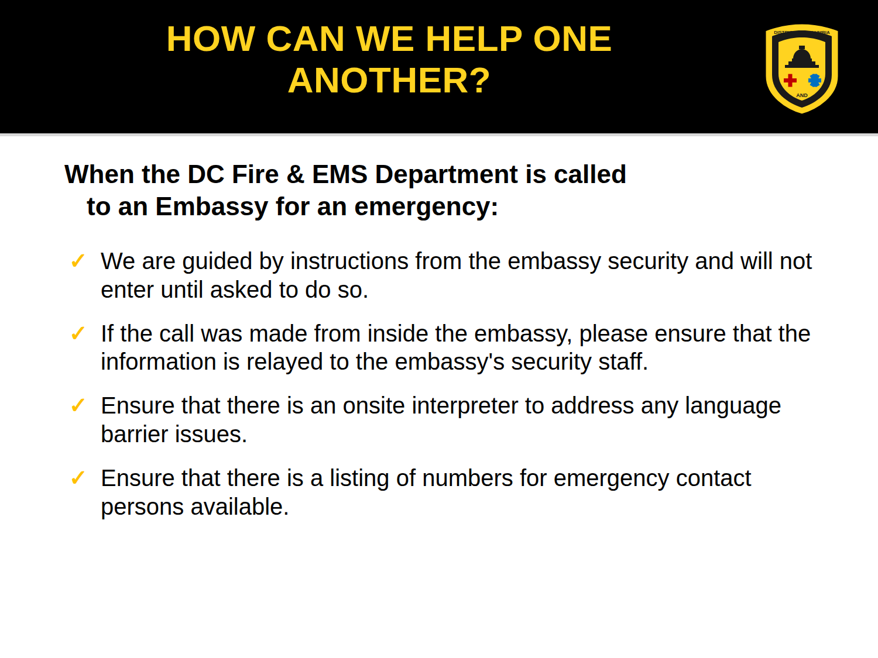HOW CAN WE HELP ONE
ANOTHER?
AND DISTRICT OF COLUMBIA FIRE EMS
When the DC Fire & EMS Department is called to an Embassy for an emergency:
We are guided by instructions from the embassy security and will not enter until asked to do so.
If the call was made from inside the embassy, please ensure that the information is relayed to the embassy's security staff.
Ensure that there is an onsite interpreter to address any language barrier issues.
Ensure that there is a listing of numbers for emergency contact persons available.